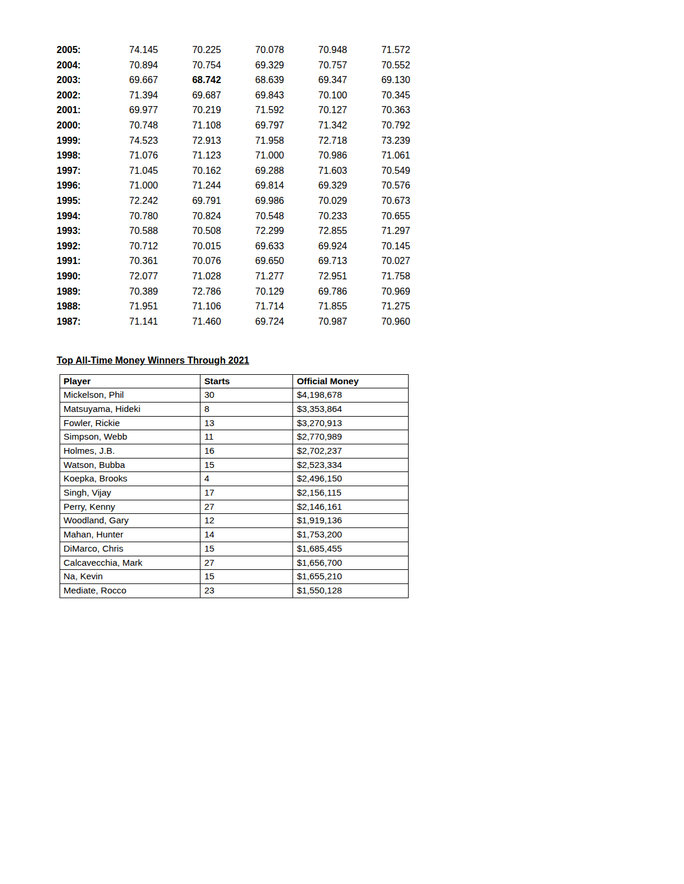| 2005: | 74.145 | 70.225 | 70.078 | 70.948 | 71.572 |
| 2004: | 70.894 | 70.754 | 69.329 | 70.757 | 70.552 |
| 2003: | 69.667 | 68.742 | 68.639 | 69.347 | 69.130 |
| 2002: | 71.394 | 69.687 | 69.843 | 70.100 | 70.345 |
| 2001: | 69.977 | 70.219 | 71.592 | 70.127 | 70.363 |
| 2000: | 70.748 | 71.108 | 69.797 | 71.342 | 70.792 |
| 1999: | 74.523 | 72.913 | 71.958 | 72.718 | 73.239 |
| 1998: | 71.076 | 71.123 | 71.000 | 70.986 | 71.061 |
| 1997: | 71.045 | 70.162 | 69.288 | 71.603 | 70.549 |
| 1996: | 71.000 | 71.244 | 69.814 | 69.329 | 70.576 |
| 1995: | 72.242 | 69.791 | 69.986 | 70.029 | 70.673 |
| 1994: | 70.780 | 70.824 | 70.548 | 70.233 | 70.655 |
| 1993: | 70.588 | 70.508 | 72.299 | 72.855 | 71.297 |
| 1992: | 70.712 | 70.015 | 69.633 | 69.924 | 70.145 |
| 1991: | 70.361 | 70.076 | 69.650 | 69.713 | 70.027 |
| 1990: | 72.077 | 71.028 | 71.277 | 72.951 | 71.758 |
| 1989: | 70.389 | 72.786 | 70.129 | 69.786 | 70.969 |
| 1988: | 71.951 | 71.106 | 71.714 | 71.855 | 71.275 |
| 1987: | 71.141 | 71.460 | 69.724 | 70.987 | 70.960 |
Top All-Time Money Winners Through 2021
| Player | Starts | Official Money |
| --- | --- | --- |
| Mickelson, Phil | 30 | $4,198,678 |
| Matsuyama, Hideki | 8 | $3,353,864 |
| Fowler, Rickie | 13 | $3,270,913 |
| Simpson, Webb | 11 | $2,770,989 |
| Holmes, J.B. | 16 | $2,702,237 |
| Watson, Bubba | 15 | $2,523,334 |
| Koepka, Brooks | 4 | $2,496,150 |
| Singh, Vijay | 17 | $2,156,115 |
| Perry, Kenny | 27 | $2,146,161 |
| Woodland, Gary | 12 | $1,919,136 |
| Mahan, Hunter | 14 | $1,753,200 |
| DiMarco, Chris | 15 | $1,685,455 |
| Calcavecchia, Mark | 27 | $1,656,700 |
| Na, Kevin | 15 | $1,655,210 |
| Mediate, Rocco | 23 | $1,550,128 |